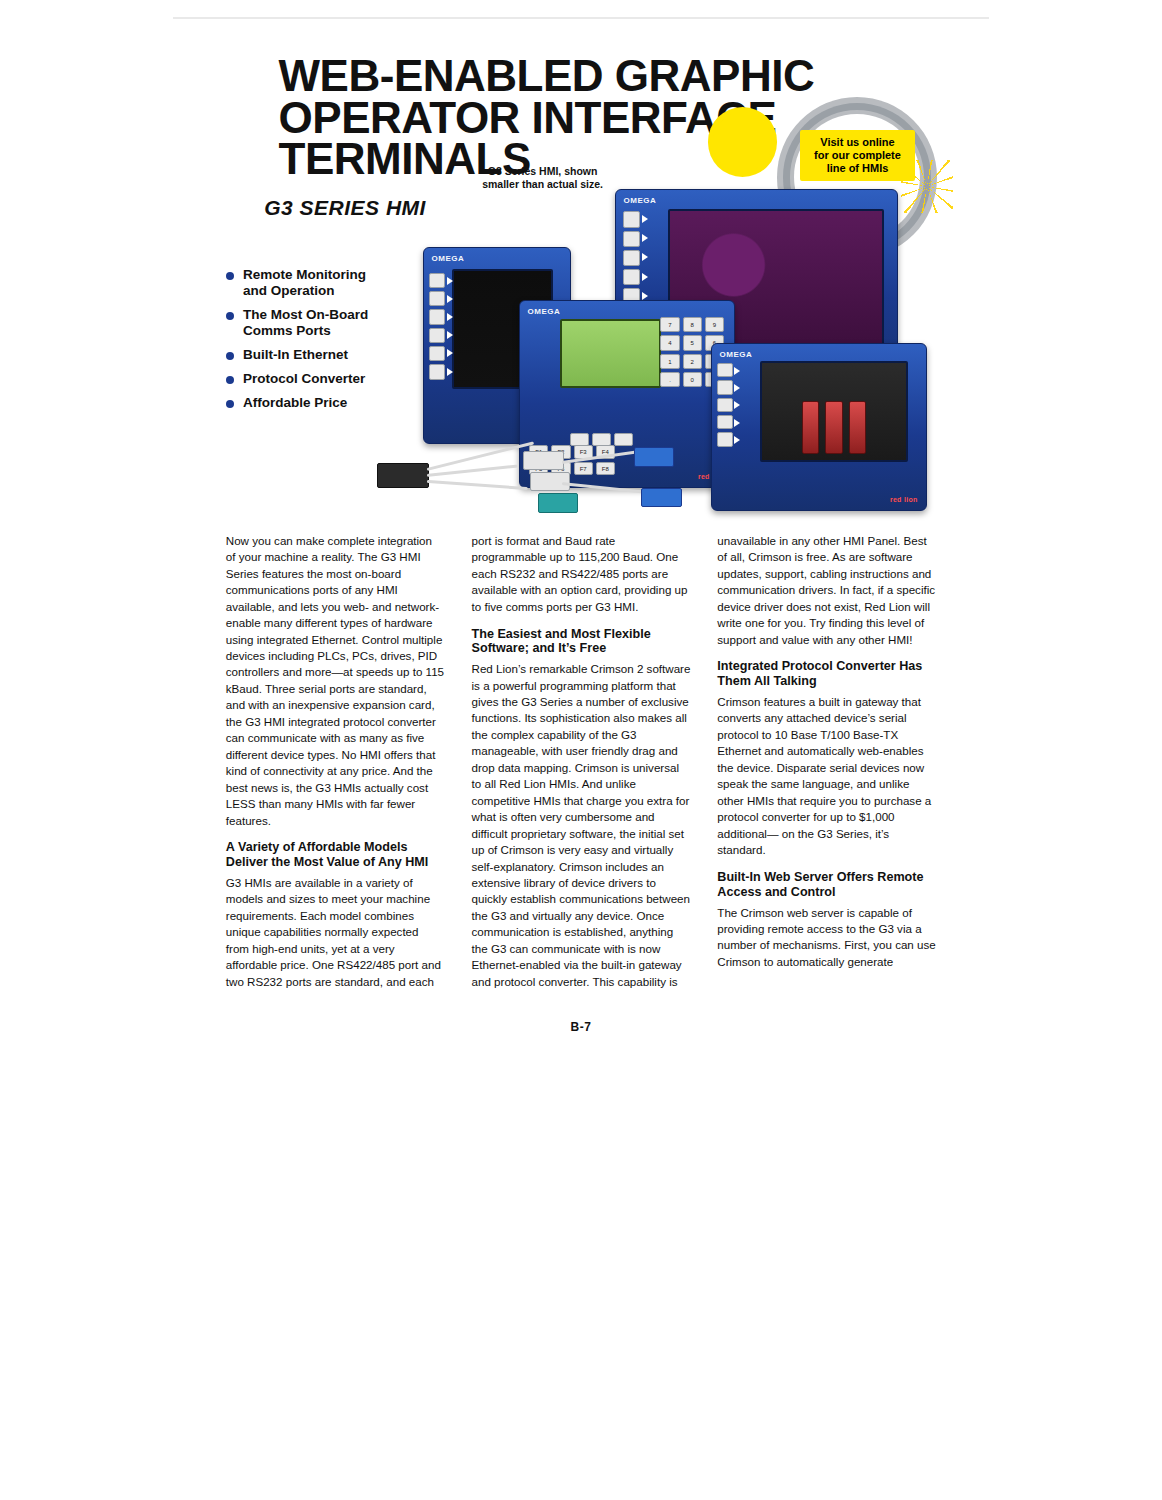Web-Enabled Graphic
Operator Interface
Terminals
Visit us online
for our complete
line of HMIs
G3 Series HMI, shown
smaller than actual size.
G3 SERIES HMI
Remote Monitoring
and Operation
The Most On-Board
Comms Ports
Built-In Ethernet
Protocol Converter
Affordable Price
OMEGA
red lion
OMEGA
red lion
OMEGA
7
8
9
4
5
6
1
2
3
.
0
↵
F1
F2
F3
F4
F5
F6
F7
F8
red lion
OMEGA
red lion
Now you can make complete integration of your machine a reality. The G3 HMI Series features the most on-board communications ports of any HMI available, and lets you web- and network-enable many different types of hardware using integrated Ethernet. Control multiple devices including PLCs, PCs, drives, PID controllers and more—at speeds up to 115 kBaud. Three serial ports are standard, and with an inexpensive expansion card, the G3 HMI integrated protocol converter can communicate with as many as five different device types. No HMI offers that kind of connectivity at any price. And the best news is, the G3 HMIs actually cost LESS than many HMIs with far fewer features.
A Variety of Affordable Models Deliver the Most Value of Any HMI
G3 HMIs are available in a variety of models and sizes to meet your machine requirements. Each model combines unique capabilities normally expected from high-end units, yet at a very affordable price. One RS422/485 port and two RS232 ports are standard, and each port is format and Baud rate programmable up to 115,200 Baud. One each RS232 and RS422/485 ports are available with an option card, providing up to five comms ports per G3 HMI.
The Easiest and Most Flexible Software; and It’s Free
Red Lion’s remarkable Crimson 2 software is a powerful programming platform that gives the G3 Series a number of exclusive functions. Its sophistication also makes all the complex capability of the G3 manageable, with user friendly drag and drop data mapping. Crimson is universal to all Red Lion HMIs. And unlike competitive HMIs that charge you extra for what is often very cumbersome and difficult proprietary software, the initial set up of Crimson is very easy and virtually self-explanatory. Crimson includes an extensive library of device drivers to quickly establish communications between the G3 and virtually any device. Once communication is established, anything the G3 can communicate with is now Ethernet-enabled via the built-in gateway and protocol converter. This capability is unavailable in any other HMI Panel. Best of all, Crimson is free. As are software updates, support, cabling instructions and communication drivers. In fact, if a specific device driver does not exist, Red Lion will write one for you. Try finding this level of support and value with any other HMI!
Integrated Protocol Converter Has Them All Talking
Crimson features a built in gateway that converts any attached device’s serial protocol to 10 Base T/100 Base-TX Ethernet and automatically web-enables the device. Disparate serial devices now speak the same language, and unlike other HMIs that require you to purchase a protocol converter for up to $1,000 additional— on the G3 Series, it’s standard.
Built-In Web Server Offers Remote Access and Control
The Crimson web server is capable of providing remote access to the G3 via a number of mechanisms. First, you can use Crimson to automatically generate
B-7